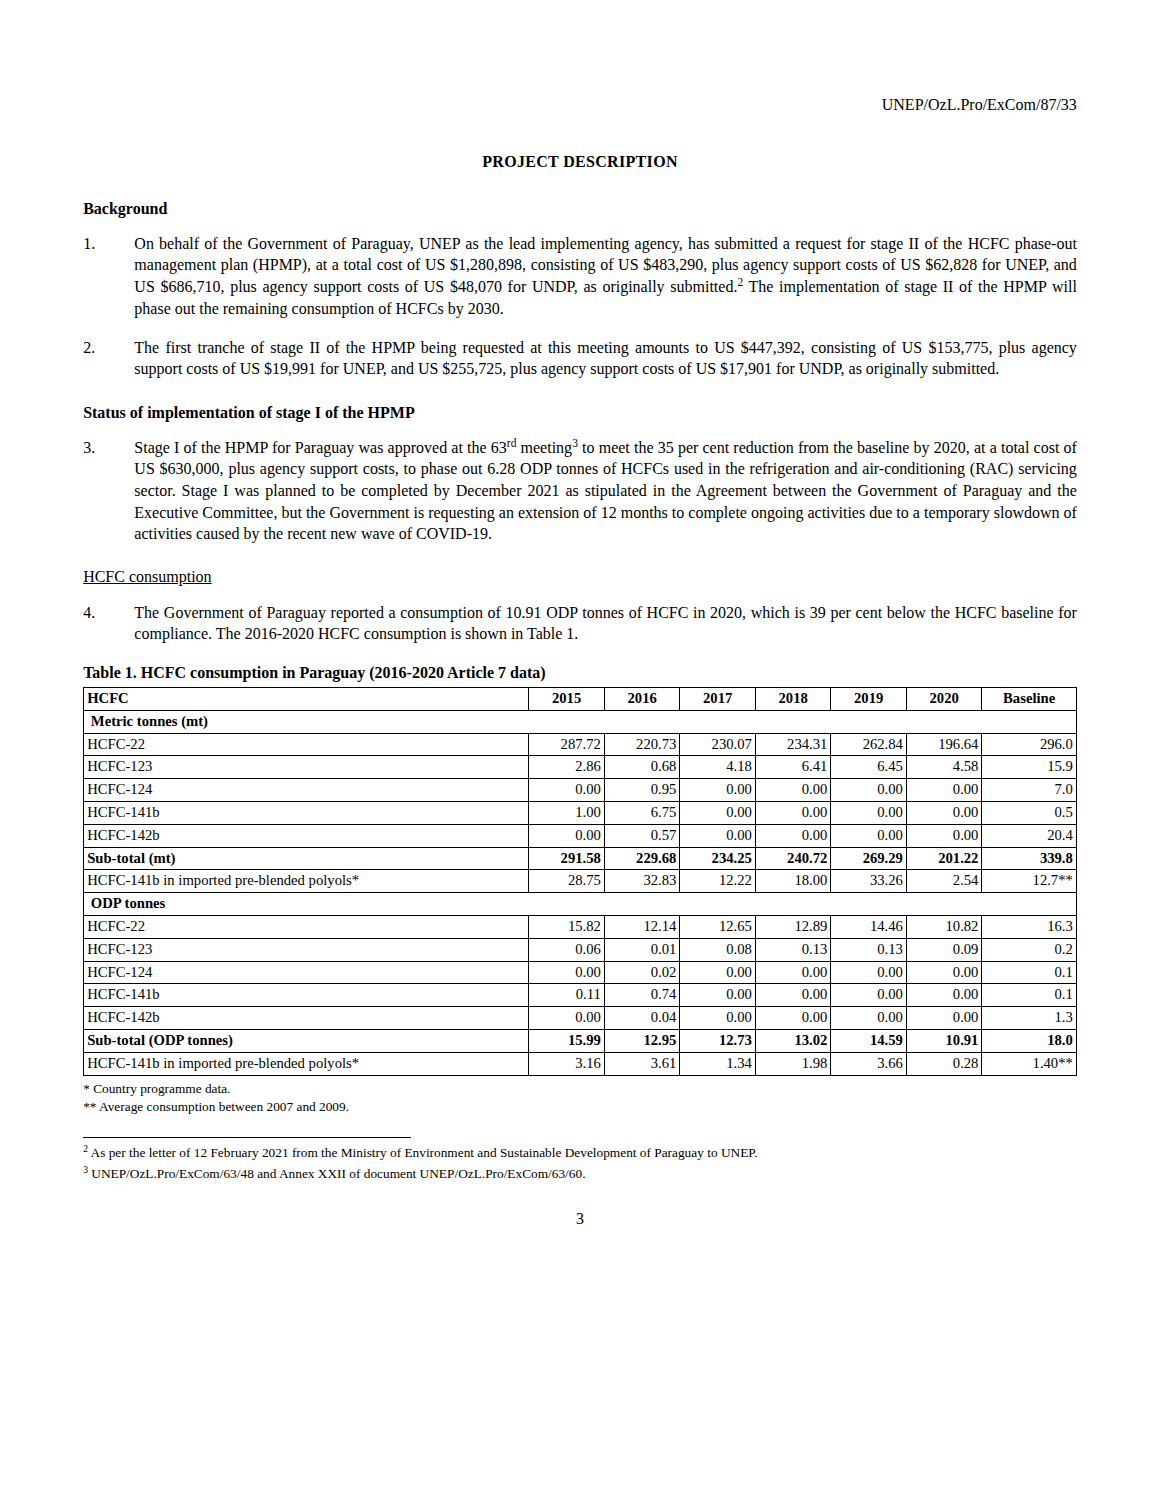UNEP/OzL.Pro/ExCom/87/33
PROJECT DESCRIPTION
Background
1.
On behalf of the Government of Paraguay, UNEP as the lead implementing agency, has submitted a request for stage II of the HCFC phase-out management plan (HPMP), at a total cost of US $1,280,898, consisting of US $483,290, plus agency support costs of US $62,828 for UNEP, and US $686,710, plus agency support costs of US $48,070 for UNDP, as originally submitted.2 The implementation of stage II of the HPMP will phase out the remaining consumption of HCFCs by 2030.
2.
The first tranche of stage II of the HPMP being requested at this meeting amounts to US $447,392, consisting of US $153,775, plus agency support costs of US $19,991 for UNEP, and US $255,725, plus agency support costs of US $17,901 for UNDP, as originally submitted.
Status of implementation of stage I of the HPMP
3.
Stage I of the HPMP for Paraguay was approved at the 63rd meeting3 to meet the 35 per cent reduction from the baseline by 2020, at a total cost of US $630,000, plus agency support costs, to phase out 6.28 ODP tonnes of HCFCs used in the refrigeration and air-conditioning (RAC) servicing sector. Stage I was planned to be completed by December 2021 as stipulated in the Agreement between the Government of Paraguay and the Executive Committee, but the Government is requesting an extension of 12 months to complete ongoing activities due to a temporary slowdown of activities caused by the recent new wave of COVID-19.
HCFC consumption
4.
The Government of Paraguay reported a consumption of 10.91 ODP tonnes of HCFC in 2020, which is 39 per cent below the HCFC baseline for compliance. The 2016-2020 HCFC consumption is shown in Table 1.
Table 1. HCFC consumption in Paraguay (2016-2020 Article 7 data)
| HCFC | 2015 | 2016 | 2017 | 2018 | 2019 | 2020 | Baseline |
| --- | --- | --- | --- | --- | --- | --- | --- |
| Metric tonnes (mt) |
| HCFC-22 | 287.72 | 220.73 | 230.07 | 234.31 | 262.84 | 196.64 | 296.0 |
| HCFC-123 | 2.86 | 0.68 | 4.18 | 6.41 | 6.45 | 4.58 | 15.9 |
| HCFC-124 | 0.00 | 0.95 | 0.00 | 0.00 | 0.00 | 0.00 | 7.0 |
| HCFC-141b | 1.00 | 6.75 | 0.00 | 0.00 | 0.00 | 0.00 | 0.5 |
| HCFC-142b | 0.00 | 0.57 | 0.00 | 0.00 | 0.00 | 0.00 | 20.4 |
| Sub-total (mt) | 291.58 | 229.68 | 234.25 | 240.72 | 269.29 | 201.22 | 339.8 |
| HCFC-141b in imported pre-blended polyols* | 28.75 | 32.83 | 12.22 | 18.00 | 33.26 | 2.54 | 12.7** |
| ODP tonnes |
| HCFC-22 | 15.82 | 12.14 | 12.65 | 12.89 | 14.46 | 10.82 | 16.3 |
| HCFC-123 | 0.06 | 0.01 | 0.08 | 0.13 | 0.13 | 0.09 | 0.2 |
| HCFC-124 | 0.00 | 0.02 | 0.00 | 0.00 | 0.00 | 0.00 | 0.1 |
| HCFC-141b | 0.11 | 0.74 | 0.00 | 0.00 | 0.00 | 0.00 | 0.1 |
| HCFC-142b | 0.00 | 0.04 | 0.00 | 0.00 | 0.00 | 0.00 | 1.3 |
| Sub-total (ODP tonnes) | 15.99 | 12.95 | 12.73 | 13.02 | 14.59 | 10.91 | 18.0 |
| HCFC-141b in imported pre-blended polyols* | 3.16 | 3.61 | 1.34 | 1.98 | 3.66 | 0.28 | 1.40** |
* Country programme data.
** Average consumption between 2007 and 2009.
2 As per the letter of 12 February 2021 from the Ministry of Environment and Sustainable Development of Paraguay to UNEP.
3 UNEP/OzL.Pro/ExCom/63/48 and Annex XXII of document UNEP/OzL.Pro/ExCom/63/60.
3